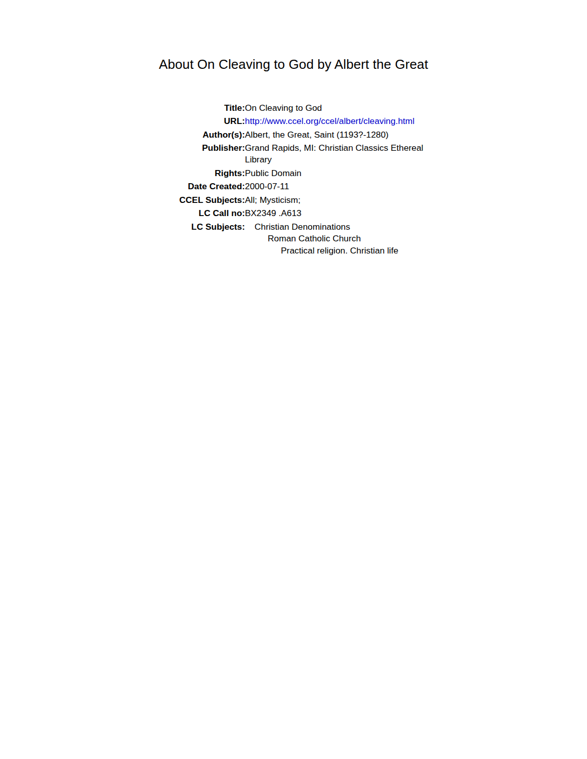About On Cleaving to God by Albert the Great
| Title: | On Cleaving to God |
| URL: | http://www.ccel.org/ccel/albert/cleaving.html |
| Author(s): | Albert, the Great, Saint (1193?-1280) |
| Publisher: | Grand Rapids, MI: Christian Classics Ethereal Library |
| Rights: | Public Domain |
| Date Created: | 2000-07-11 |
| CCEL Subjects: | All; Mysticism; |
| LC Call no: | BX2349 .A613 |
| LC Subjects: | Christian Denominations Roman Catholic Church Practical religion. Christian life |